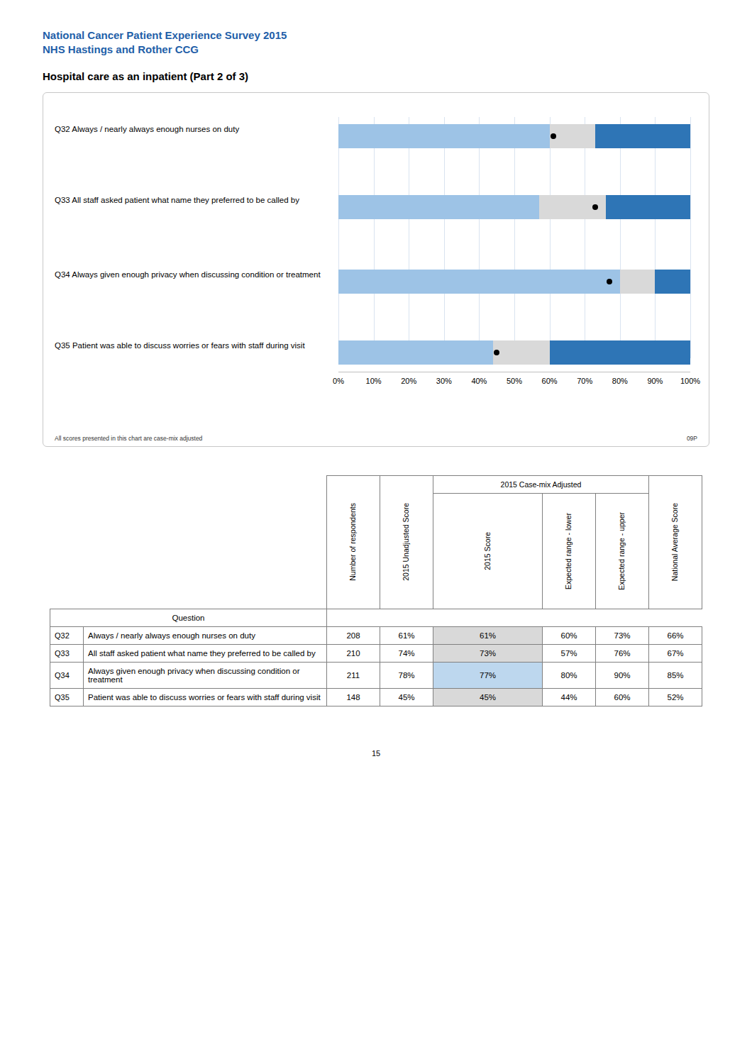National Cancer Patient Experience Survey 2015
NHS Hastings and Rother CCG
Hospital care as an inpatient (Part 2 of 3)
Q32 Always / nearly always enough nurses on duty
Q33 All staff asked patient what name they preferred to be called by
Q34 Always given enough privacy when discussing condition or treatment
Q35 Patient was able to discuss worries or fears with staff during visit
0% 10% 20% 30% 40% 50% 60% 70% 80% 90% 100%
All scores presented in this chart are case-mix adjusted
09P
| | | Number of respondents | 2015 Unadjusted Score | 2015 Case-mix Adjusted | National Average Score |
| --- | --- | --- | --- | --- | --- |
| 2015 Score | Expected range - lower | Expected range - upper |
| Question | | | | | | |
| Q32 | Always / nearly always enough nurses on duty | 208 | 61% | 61% | 60% | 73% | 66% |
| Q33 | All staff asked patient what name they preferred to be called by | 210 | 74% | 73% | 57% | 76% | 67% |
| Q34 | Always given enough privacy when discussing condition or treatment | 211 | 78% | 77% | 80% | 90% | 85% |
| Q35 | Patient was able to discuss worries or fears with staff during visit | 148 | 45% | 45% | 44% | 60% | 52% |
15